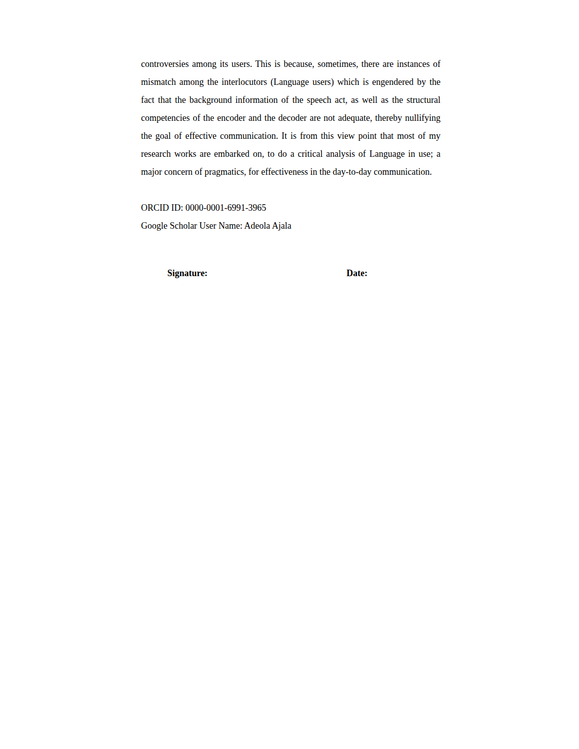controversies among its users. This is because, sometimes, there are instances of mismatch among the interlocutors (Language users) which is engendered by the fact that the background information of the speech act, as well as the structural competencies of the encoder and the decoder are not adequate, thereby nullifying the goal of effective communication. It is from this view point that most of my research works are embarked on, to do a critical analysis of Language in use; a major concern of pragmatics, for effectiveness in the day-to-day communication.
ORCID ID: 0000-0001-6991-3965
Google Scholar User Name: Adeola Ajala
Signature: Date: